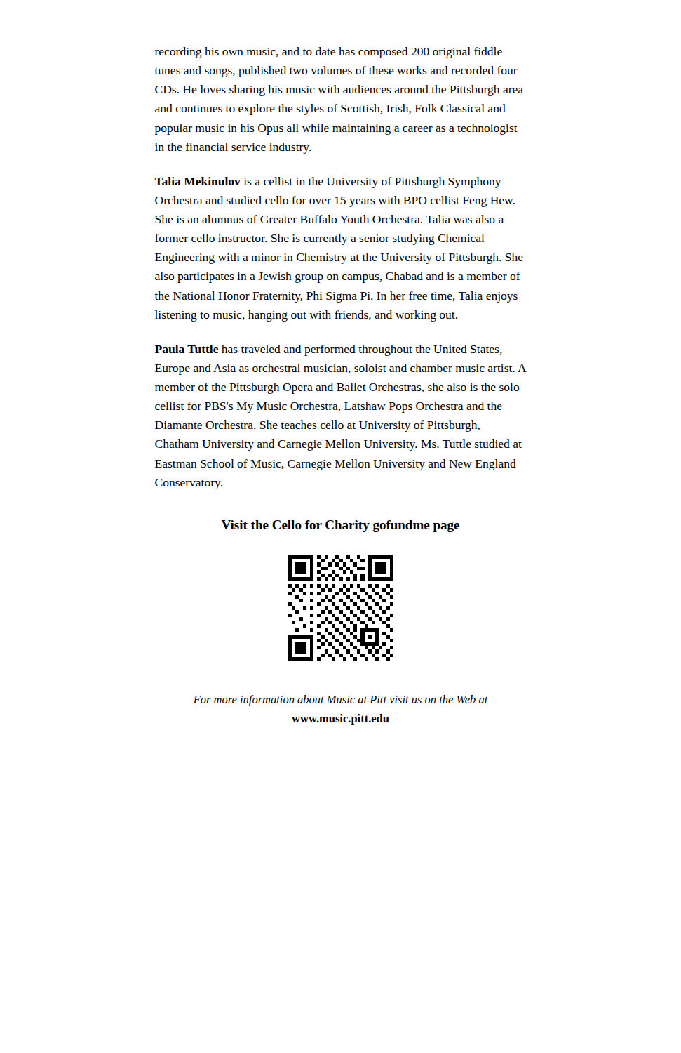recording his own music, and to date has composed 200 original fiddle tunes and songs, published two volumes of these works and recorded four CDs. He loves sharing his music with audiences around the Pittsburgh area and continues to explore the styles of Scottish, Irish, Folk Classical and popular music in his Opus all while maintaining a career as a technologist in the financial service industry.
Talia Mekinulov is a cellist in the University of Pittsburgh Symphony Orchestra and studied cello for over 15 years with BPO cellist Feng Hew. She is an alumnus of Greater Buffalo Youth Orchestra. Talia was also a former cello instructor. She is currently a senior studying Chemical Engineering with a minor in Chemistry at the University of Pittsburgh. She also participates in a Jewish group on campus, Chabad and is a member of the National Honor Fraternity, Phi Sigma Pi. In her free time, Talia enjoys listening to music, hanging out with friends, and working out.
Paula Tuttle has traveled and performed throughout the United States, Europe and Asia as orchestral musician, soloist and chamber music artist. A member of the Pittsburgh Opera and Ballet Orchestras, she also is the solo cellist for PBS's My Music Orchestra, Latshaw Pops Orchestra and the Diamante Orchestra. She teaches cello at University of Pittsburgh, Chatham University and Carnegie Mellon University. Ms. Tuttle studied at Eastman School of Music, Carnegie Mellon University and New England Conservatory.
Visit the Cello for Charity gofundme page
For more information about Music at Pitt visit us on the Web at www.music.pitt.edu